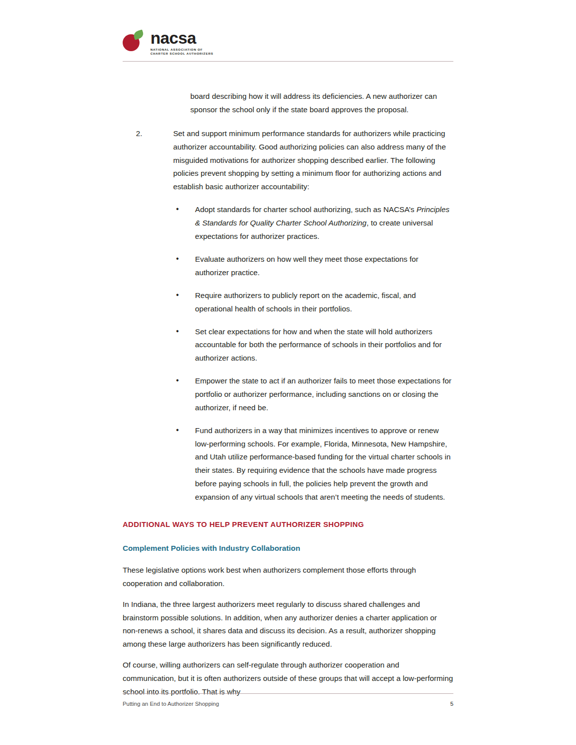nacsa
National Association of
Charter School Authorizers
board describing how it will address its deficiencies. A new authorizer can sponsor the school only if the state board approves the proposal.
2. Set and support minimum performance standards for authorizers while practicing authorizer accountability. Good authorizing policies can also address many of the misguided motivations for authorizer shopping described earlier. The following policies prevent shopping by setting a minimum floor for authorizing actions and establish basic authorizer accountability:
Adopt standards for charter school authorizing, such as NACSA’s Principles & Standards for Quality Charter School Authorizing, to create universal expectations for authorizer practices.
Evaluate authorizers on how well they meet those expectations for authorizer practice.
Require authorizers to publicly report on the academic, fiscal, and operational health of schools in their portfolios.
Set clear expectations for how and when the state will hold authorizers accountable for both the performance of schools in their portfolios and for authorizer actions.
Empower the state to act if an authorizer fails to meet those expectations for portfolio or authorizer performance, including sanctions on or closing the authorizer, if need be.
Fund authorizers in a way that minimizes incentives to approve or renew low-performing schools. For example, Florida, Minnesota, New Hampshire, and Utah utilize performance-based funding for the virtual charter schools in their states. By requiring evidence that the schools have made progress before paying schools in full, the policies help prevent the growth and expansion of any virtual schools that aren’t meeting the needs of students.
Additional Ways to Help Prevent Authorizer Shopping
Complement Policies with Industry Collaboration
These legislative options work best when authorizers complement those efforts through cooperation and collaboration.
In Indiana, the three largest authorizers meet regularly to discuss shared challenges and brainstorm possible solutions. In addition, when any authorizer denies a charter application or non-renews a school, it shares data and discuss its decision. As a result, authorizer shopping among these large authorizers has been significantly reduced.
Of course, willing authorizers can self-regulate through authorizer cooperation and communication, but it is often authorizers outside of these groups that will accept a low-performing school into its portfolio. That is why
Putting an End to Authorizer Shopping 5